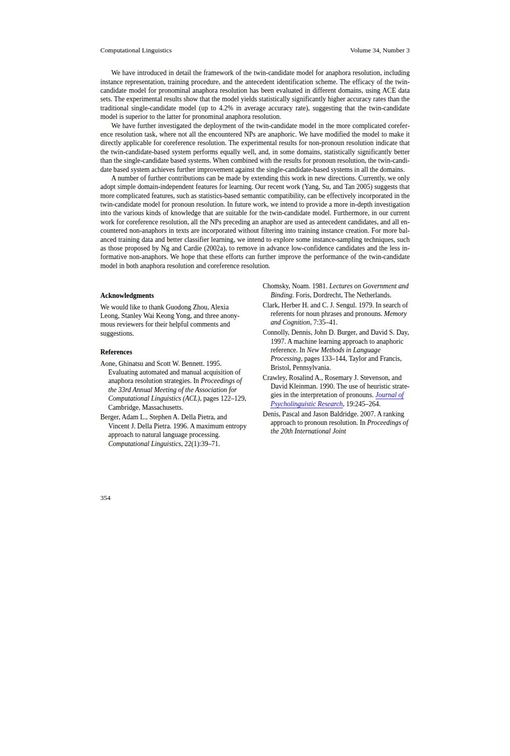Computational Linguistics Volume 34, Number 3
We have introduced in detail the framework of the twin-candidate model for anaphora resolution, including instance representation, training procedure, and the antecedent identification scheme. The efficacy of the twin-candidate model for pronominal anaphora resolution has been evaluated in different domains, using ACE data sets. The experimental results show that the model yields statistically significantly higher accuracy rates than the traditional single-candidate model (up to 4.2% in average accuracy rate), suggesting that the twin-candidate model is superior to the latter for pronominal anaphora resolution.
We have further investigated the deployment of the twin-candidate model in the more complicated coreference resolution task, where not all the encountered NPs are anaphoric. We have modified the model to make it directly applicable for coreference resolution. The experimental results for non-pronoun resolution indicate that the twin-candidate-based system performs equally well, and, in some domains, statistically significantly better than the single-candidate based systems. When combined with the results for pronoun resolution, the twin-candidate based system achieves further improvement against the single-candidate-based systems in all the domains.
A number of further contributions can be made by extending this work in new directions. Currently, we only adopt simple domain-independent features for learning. Our recent work (Yang, Su, and Tan 2005) suggests that more complicated features, such as statistics-based semantic compatibility, can be effectively incorporated in the twin-candidate model for pronoun resolution. In future work, we intend to provide a more in-depth investigation into the various kinds of knowledge that are suitable for the twin-candidate model. Furthermore, in our current work for coreference resolution, all the NPs preceding an anaphor are used as antecedent candidates, and all encountered non-anaphors in texts are incorporated without filtering into training instance creation. For more balanced training data and better classifier learning, we intend to explore some instance-sampling techniques, such as those proposed by Ng and Cardie (2002a), to remove in advance low-confidence candidates and the less informative non-anaphors. We hope that these efforts can further improve the performance of the twin-candidate model in both anaphora resolution and coreference resolution.
Acknowledgments
We would like to thank Guodong Zhou, Alexia Leong, Stanley Wai Keong Yong, and three anonymous reviewers for their helpful comments and suggestions.
References
Aone, Ghinatsu and Scott W. Bennett. 1995. Evaluating automated and manual acquisition of anaphora resolution strategies. In Proceedings of the 33rd Annual Meeting of the Association for Computational Linguistics (ACL), pages 122–129, Cambridge, Massachusetts.
Berger, Adam L., Stephen A. Della Pietra, and Vincent J. Della Pietra. 1996. A maximum entropy approach to natural language processing. Computational Linguistics, 22(1):39–71.
Chomsky, Noam. 1981. Lectures on Government and Binding. Foris, Dordrecht, The Netherlands.
Clark, Herber H. and C. J. Sengul. 1979. In search of referents for noun phrases and pronouns. Memory and Cognition, 7:35–41.
Connolly, Dennis, John D. Burger, and David S. Day, 1997. A machine learning approach to anaphoric reference. In New Methods in Language Processing, pages 133–144, Taylor and Francis, Bristol, Pennsylvania.
Crawley, Rosalind A., Rosemary J. Stevenson, and David Kleinman. 1990. The use of heuristic strategies in the interpretation of pronouns. Journal of Psycholinguistic Research, 19:245–264.
Denis, Pascal and Jason Baldridge. 2007. A ranking approach to pronoun resolution. In Proceedings of the 20th International Joint
354